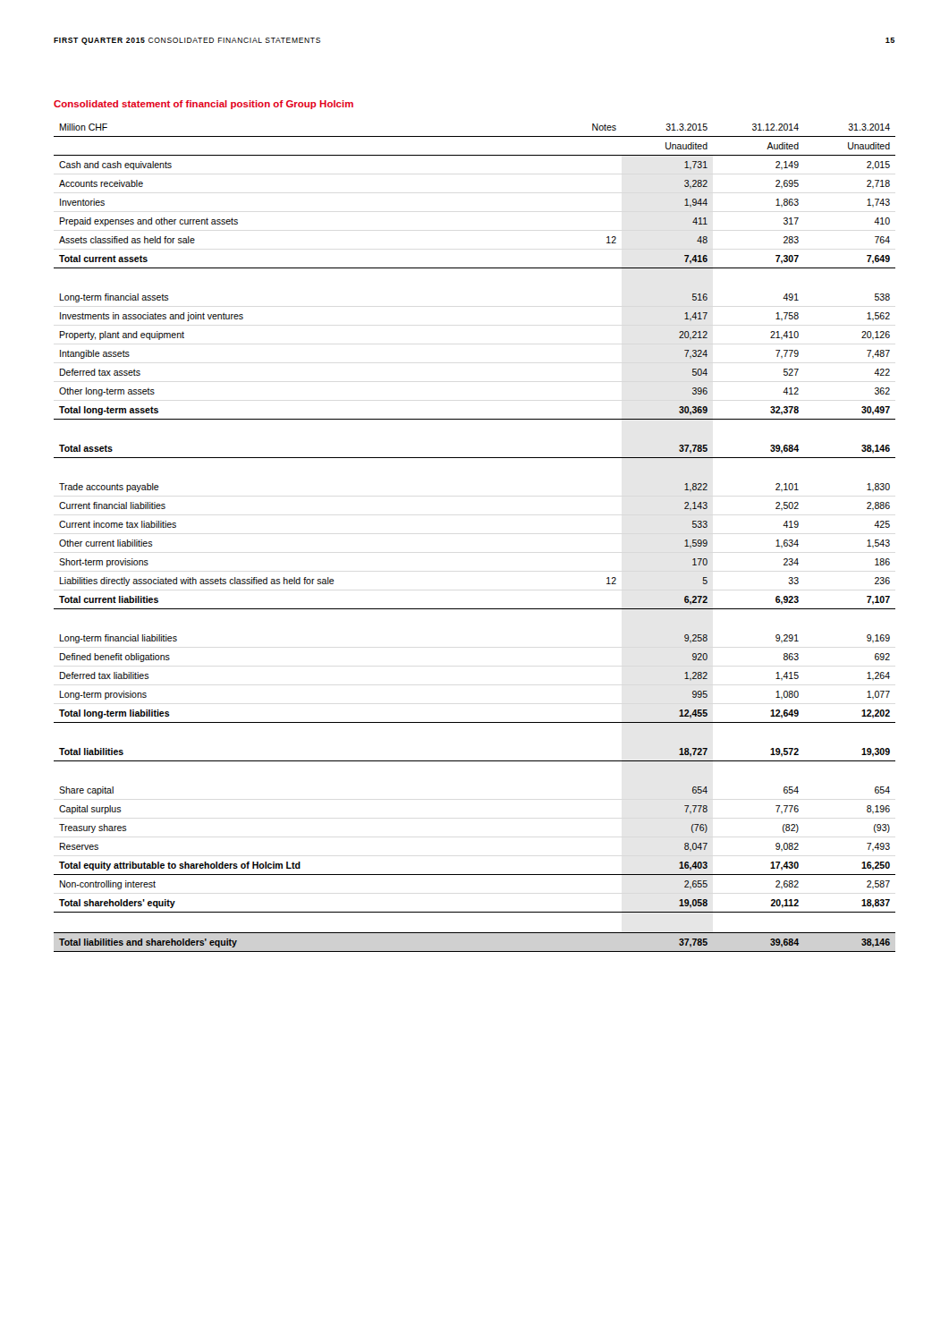FIRST QUARTER 2015 CONSOLIDATED FINANCIAL STATEMENTS
15
Consolidated statement of financial position of Group Holcim
| Million CHF | Notes | 31.3.2015 | 31.12.2014 | 31.3.2014 |
| --- | --- | --- | --- | --- |
| | | Unaudited | Audited | Unaudited |
| Cash and cash equivalents | | 1,731 | 2,149 | 2,015 |
| Accounts receivable | | 3,282 | 2,695 | 2,718 |
| Inventories | | 1,944 | 1,863 | 1,743 |
| Prepaid expenses and other current assets | | 411 | 317 | 410 |
| Assets classified as held for sale | 12 | 48 | 283 | 764 |
| Total current assets | | 7,416 | 7,307 | 7,649 |
| Long-term financial assets | | 516 | 491 | 538 |
| Investments in associates and joint ventures | | 1,417 | 1,758 | 1,562 |
| Property, plant and equipment | | 20,212 | 21,410 | 20,126 |
| Intangible assets | | 7,324 | 7,779 | 7,487 |
| Deferred tax assets | | 504 | 527 | 422 |
| Other long-term assets | | 396 | 412 | 362 |
| Total long-term assets | | 30,369 | 32,378 | 30,497 |
| Total assets | | 37,785 | 39,684 | 38,146 |
| Trade accounts payable | | 1,822 | 2,101 | 1,830 |
| Current financial liabilities | | 2,143 | 2,502 | 2,886 |
| Current income tax liabilities | | 533 | 419 | 425 |
| Other current liabilities | | 1,599 | 1,634 | 1,543 |
| Short-term provisions | | 170 | 234 | 186 |
| Liabilities directly associated with assets classified as held for sale | 12 | 5 | 33 | 236 |
| Total current liabilities | | 6,272 | 6,923 | 7,107 |
| Long-term financial liabilities | | 9,258 | 9,291 | 9,169 |
| Defined benefit obligations | | 920 | 863 | 692 |
| Deferred tax liabilities | | 1,282 | 1,415 | 1,264 |
| Long-term provisions | | 995 | 1,080 | 1,077 |
| Total long-term liabilities | | 12,455 | 12,649 | 12,202 |
| Total liabilities | | 18,727 | 19,572 | 19,309 |
| Share capital | | 654 | 654 | 654 |
| Capital surplus | | 7,778 | 7,776 | 8,196 |
| Treasury shares | | (76) | (82) | (93) |
| Reserves | | 8,047 | 9,082 | 7,493 |
| Total equity attributable to shareholders of Holcim Ltd | | 16,403 | 17,430 | 16,250 |
| Non-controlling interest | | 2,655 | 2,682 | 2,587 |
| Total shareholders' equity | | 19,058 | 20,112 | 18,837 |
| Total liabilities and shareholders' equity | | 37,785 | 39,684 | 38,146 |